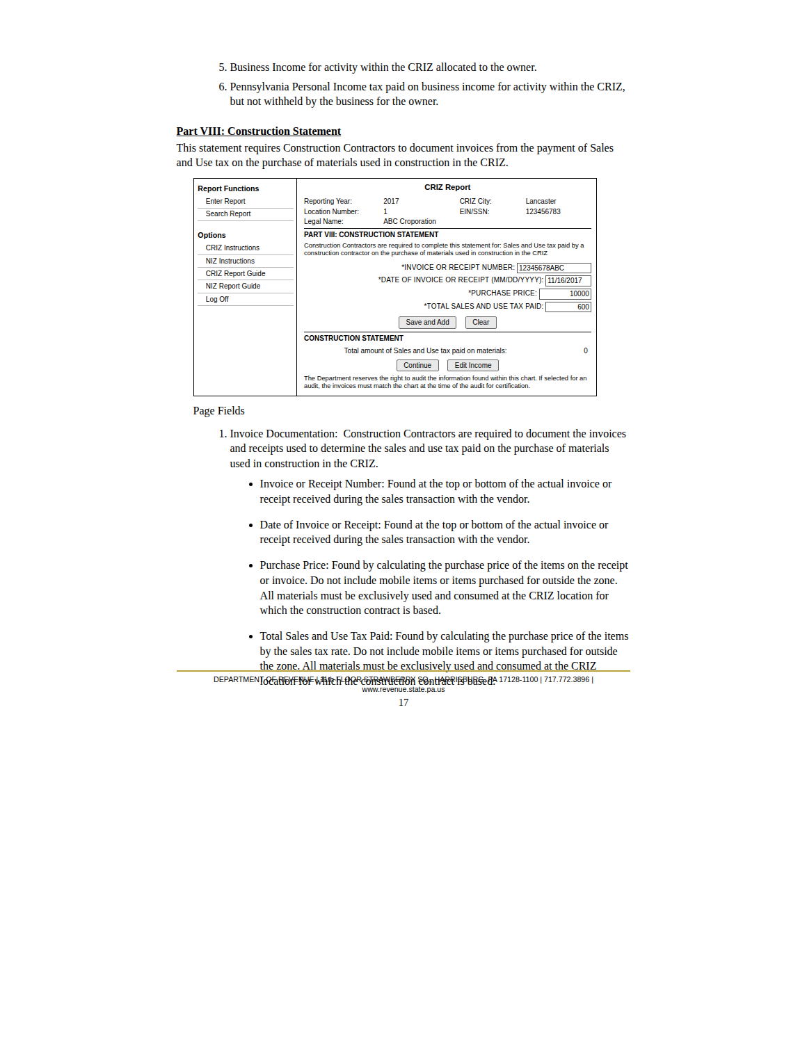Business Income for activity within the CRIZ allocated to the owner.
Pennsylvania Personal Income tax paid on business income for activity within the CRIZ, but not withheld by the business for the owner.
Part VIII: Construction Statement
This statement requires Construction Contractors to document invoices from the payment of Sales and Use tax on the purchase of materials used in construction in the CRIZ.
Report Functions
Enter Report
Search Report
Options
CRIZ Instructions
NIZ Instructions
CRIZ Report Guide
NIZ Report Guide
Log Off
CRIZ Report
| Reporting Year: | 2017 | CRIZ City: | Lancaster |
| Location Number: | 1 | EIN/SSN: | 123456783 |
| Legal Name: | ABC Croporation | | |
PART VIII: CONSTRUCTION STATEMENT
Construction Contractors are required to complete this statement for: Sales and Use tax paid by a construction contractor on the purchase of materials used in construction in the CRIZ
*INVOICE OR RECEIPT NUMBER: 12345678ABC
*DATE OF INVOICE OR RECEIPT (MM/DD/YYYY): 11/16/2017
*PURCHASE PRICE: 10000
*TOTAL SALES AND USE TAX PAID: 600
Save and Add Clear
CONSTRUCTION STATEMENT
Total amount of Sales and Use tax paid on materials:0
Continue Edit Income
The Department reserves the right to audit the information found within this chart. If selected for an audit, the invoices must match the chart at the time of the audit for certification.
Page Fields
Invoice Documentation: Construction Contractors are required to document the invoices and receipts used to determine the sales and use tax paid on the purchase of materials used in construction in the CRIZ.
Invoice or Receipt Number: Found at the top or bottom of the actual invoice or receipt received during the sales transaction with the vendor.
Date of Invoice or Receipt: Found at the top or bottom of the actual invoice or receipt received during the sales transaction with the vendor.
Purchase Price: Found by calculating the purchase price of the items on the receipt or invoice. Do not include mobile items or items purchased for outside the zone. All materials must be exclusively used and consumed at the CRIZ location for which the construction contract is based.
Total Sales and Use Tax Paid: Found by calculating the purchase price of the items by the sales tax rate. Do not include mobile items or items purchased for outside the zone. All materials must be exclusively used and consumed at the CRIZ location for which the construction contract is based.
DEPARTMENT OF REVENUE | 11th FLOOR STRAWBERRY SQ., HARRISBURG, PA 17128-1100 | 717.772.3896 | www.revenue.state.pa.us
17